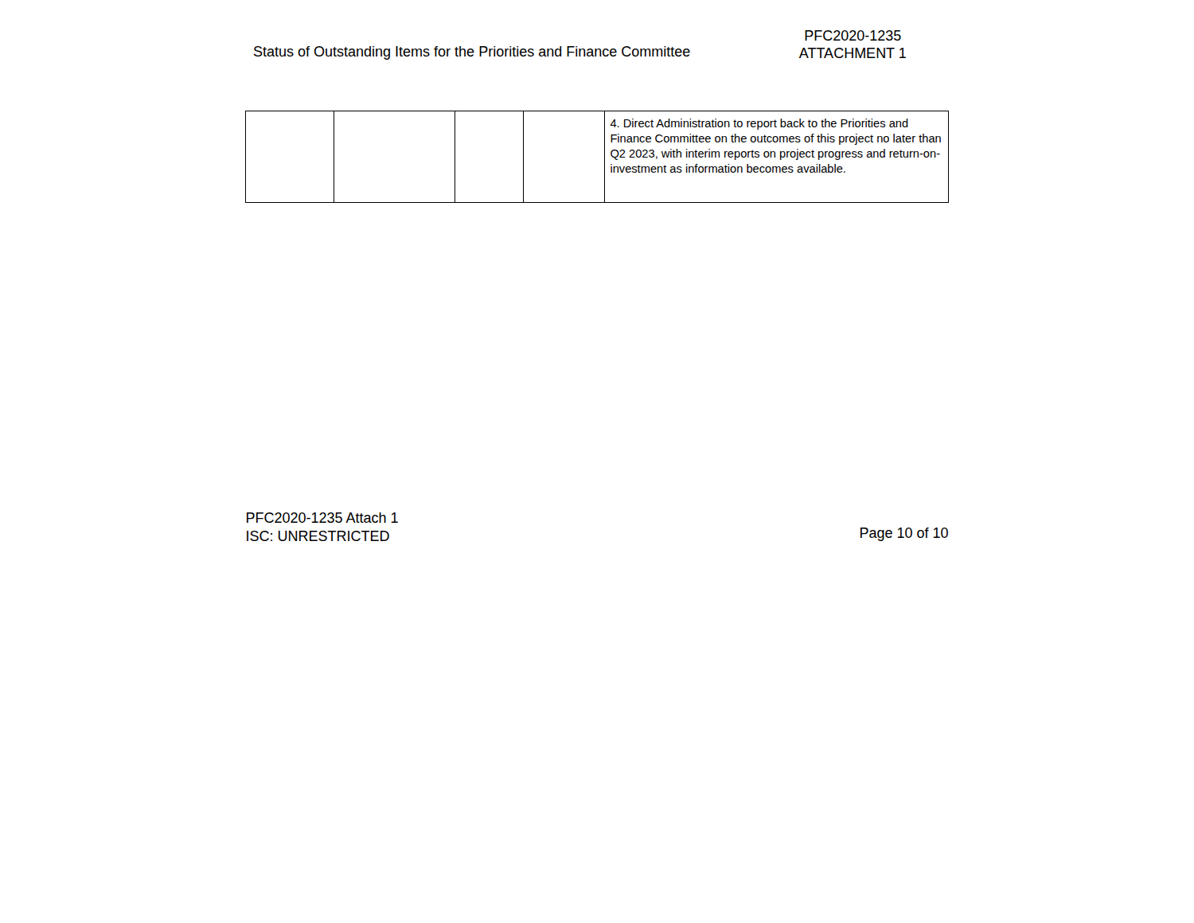Status of Outstanding Items for the Priorities and Finance Committee
PFC2020-1235
ATTACHMENT 1
| | | | | 4. Direct Administration to report back to the Priorities and Finance Committee on the outcomes of this project no later than Q2 2023, with interim reports on project progress and return-on-investment as information becomes available. |
PFC2020-1235 Attach 1
ISC: UNRESTRICTED
Page 10 of 10